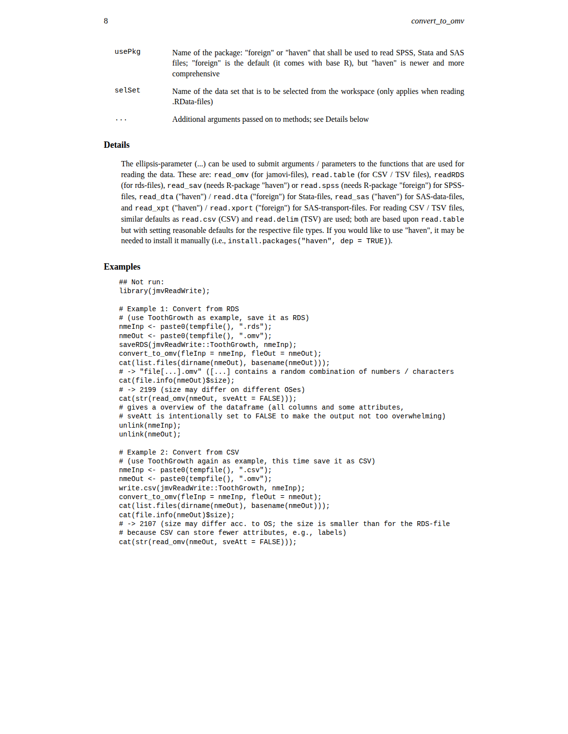8 convert_to_omv
usePkg
Name of the package: "foreign" or "haven" that shall be used to read SPSS, Stata and SAS files; "foreign" is the default (it comes with base R), but "haven" is newer and more comprehensive
selSet
Name of the data set that is to be selected from the workspace (only applies when reading .RData-files)
...
Additional arguments passed on to methods; see Details below
Details
The ellipsis-parameter (...) can be used to submit arguments / parameters to the functions that are used for reading the data. These are: read_omv (for jamovi-files), read.table (for CSV / TSV files), readRDS (for rds-files), read_sav (needs R-package "haven") or read.spss (needs R-package "foreign") for SPSS-files, read_dta ("haven") / read.dta ("foreign") for Stata-files, read_sas ("haven") for SAS-data-files, and read_xpt ("haven") / read.xport ("foreign") for SAS-transport-files. For reading CSV / TSV files, similar defaults as read.csv (CSV) and read.delim (TSV) are used; both are based upon read.table but with setting reasonable defaults for the respective file types. If you would like to use "haven", it may be needed to install it manually (i.e., install.packages("haven", dep = TRUE)).
Examples
## Not run: 
library(jmvReadWrite);

# Example 1: Convert from RDS
# (use ToothGrowth as example, save it as RDS)
nmeInp <- paste0(tempfile(), ".rds");
nmeOut <- paste0(tempfile(), ".omv");
saveRDS(jmvReadWrite::ToothGrowth, nmeInp);
convert_to_omv(fleInp = nmeInp, fleOut = nmeOut);
cat(list.files(dirname(nmeOut), basename(nmeOut)));
# -> "file[...].omv" ([...] contains a random combination of numbers / characters
cat(file.info(nmeOut)$size);
# -> 2199 (size may differ on different OSes)
cat(str(read_omv(nmeOut, sveAtt = FALSE)));
# gives a overview of the dataframe (all columns and some attributes,
# sveAtt is intentionally set to FALSE to make the output not too overwhelming)
unlink(nmeInp);
unlink(nmeOut);

# Example 2: Convert from CSV
# (use ToothGrowth again as example, this time save it as CSV)
nmeInp <- paste0(tempfile(), ".csv");
nmeOut <- paste0(tempfile(), ".omv");
write.csv(jmvReadWrite::ToothGrowth, nmeInp);
convert_to_omv(fleInp = nmeInp, fleOut = nmeOut);
cat(list.files(dirname(nmeOut), basename(nmeOut)));
cat(file.info(nmeOut)$size);
# -> 2107 (size may differ acc. to OS; the size is smaller than for the RDS-file
# because CSV can store fewer attributes, e.g., labels)
cat(str(read_omv(nmeOut, sveAtt = FALSE)));